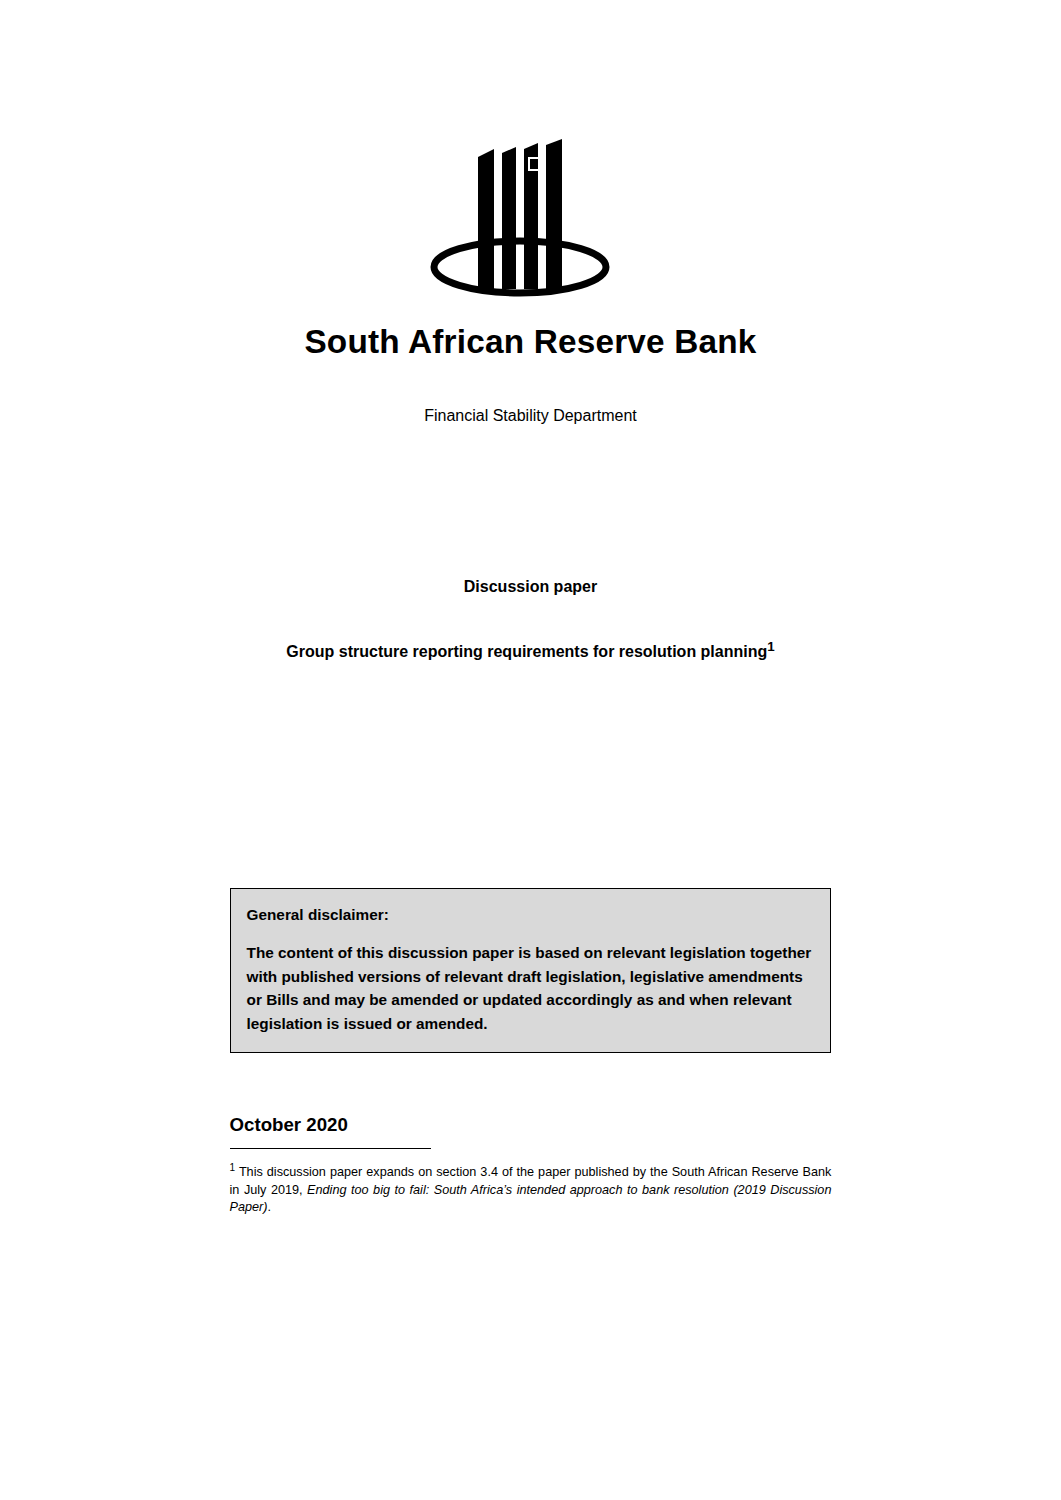South African Reserve Bank
Financial Stability Department
Discussion paper
Group structure reporting requirements for resolution planning1
General disclaimer:
The content of this discussion paper is based on relevant legislation together with published versions of relevant draft legislation, legislative amendments or Bills and may be amended or updated accordingly as and when relevant legislation is issued or amended.
October 2020
1 This discussion paper expands on section 3.4 of the paper published by the South African Reserve Bank in July 2019, Ending too big to fail: South Africa’s intended approach to bank resolution (2019 Discussion Paper).